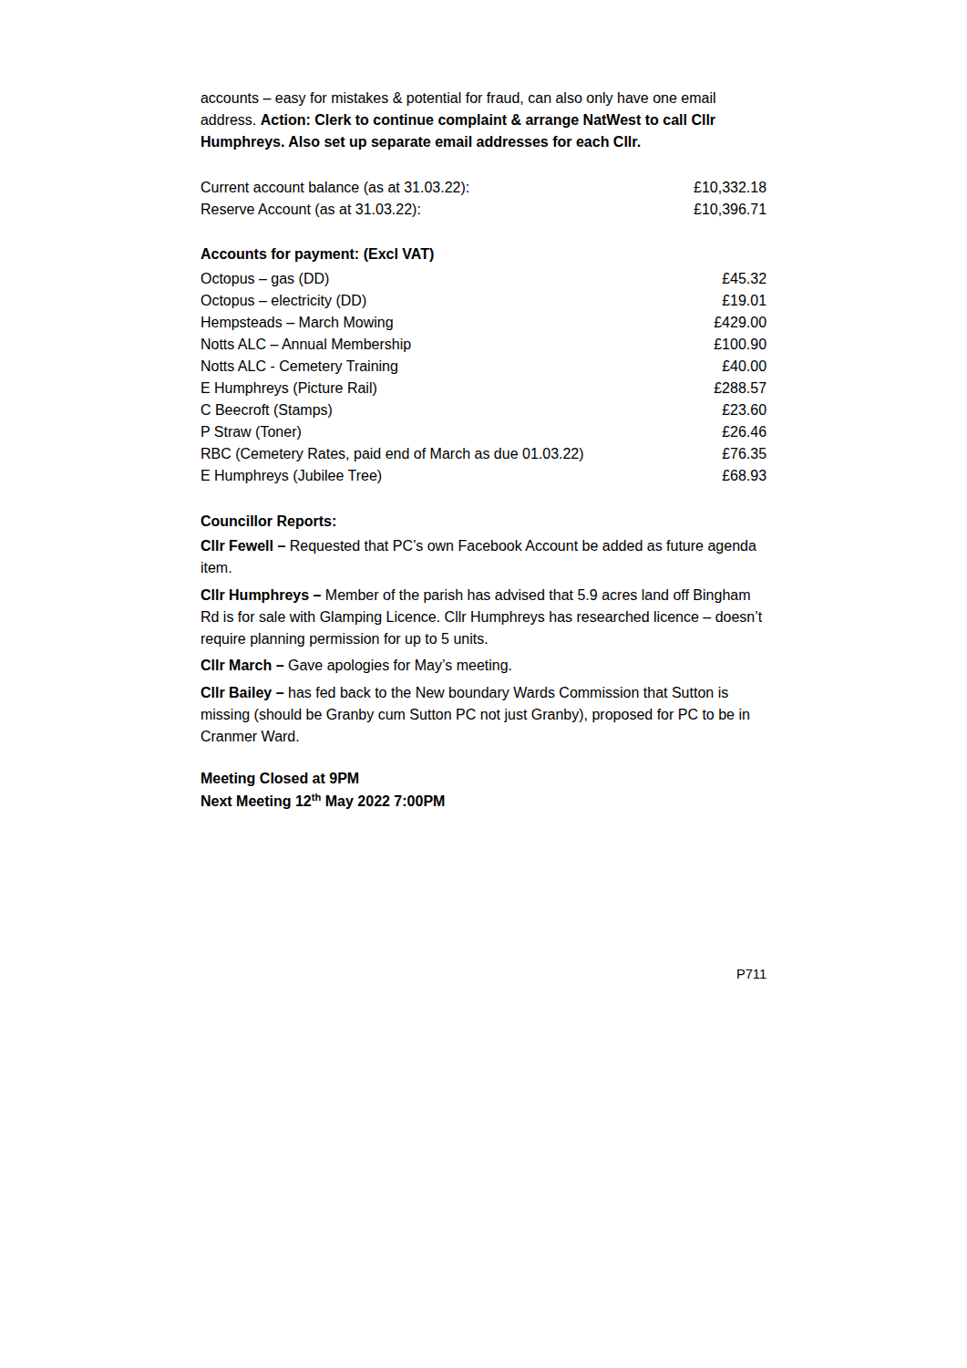accounts – easy for mistakes & potential for fraud, can also only have one email address. Action: Clerk to continue complaint & arrange NatWest to call Cllr Humphreys. Also set up separate email addresses for each Cllr.
| Current account balance (as at 31.03.22): | £10,332.18 |
| Reserve Account (as at 31.03.22): | £10,396.71 |
Accounts for payment: (Excl VAT)
| Octopus – gas (DD) | £45.32 |
| Octopus – electricity (DD) | £19.01 |
| Hempsteads – March Mowing | £429.00 |
| Notts ALC – Annual Membership | £100.90 |
| Notts ALC - Cemetery Training | £40.00 |
| E Humphreys (Picture Rail) | £288.57 |
| C Beecroft (Stamps) | £23.60 |
| P Straw (Toner) | £26.46 |
| RBC (Cemetery Rates, paid end of March as due 01.03.22) | £76.35 |
| E Humphreys (Jubilee Tree) | £68.93 |
Councillor Reports:
Cllr Fewell – Requested that PC’s own Facebook Account be added as future agenda item.
Cllr Humphreys – Member of the parish has advised that 5.9 acres land off Bingham Rd is for sale with Glamping Licence. Cllr Humphreys has researched licence – doesn’t require planning permission for up to 5 units.
Cllr March – Gave apologies for May’s meeting.
Cllr Bailey – has fed back to the New boundary Wards Commission that Sutton is missing (should be Granby cum Sutton PC not just Granby), proposed for PC to be in Cranmer Ward.
Meeting Closed at 9PM
Next Meeting 12th May 2022 7:00PM
P711